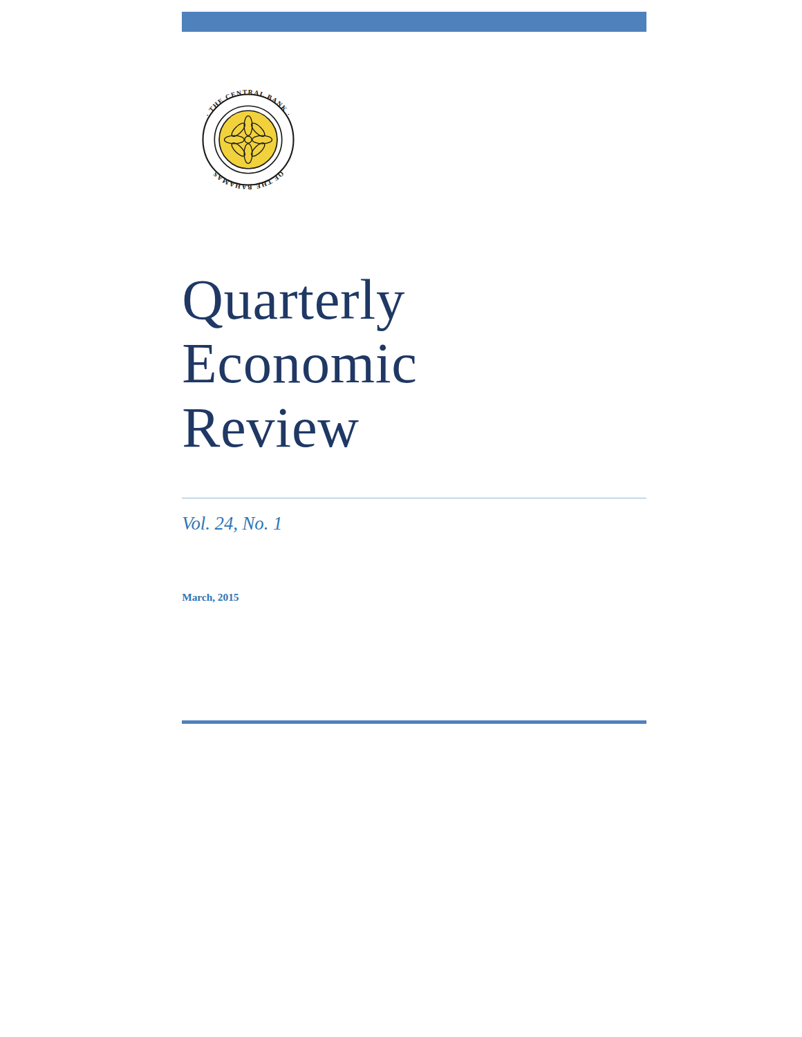· THE CENTRAL BANK · OF THE BAHAMAS
Quarterly Economic Review
Vol. 24, No. 1
March, 2015